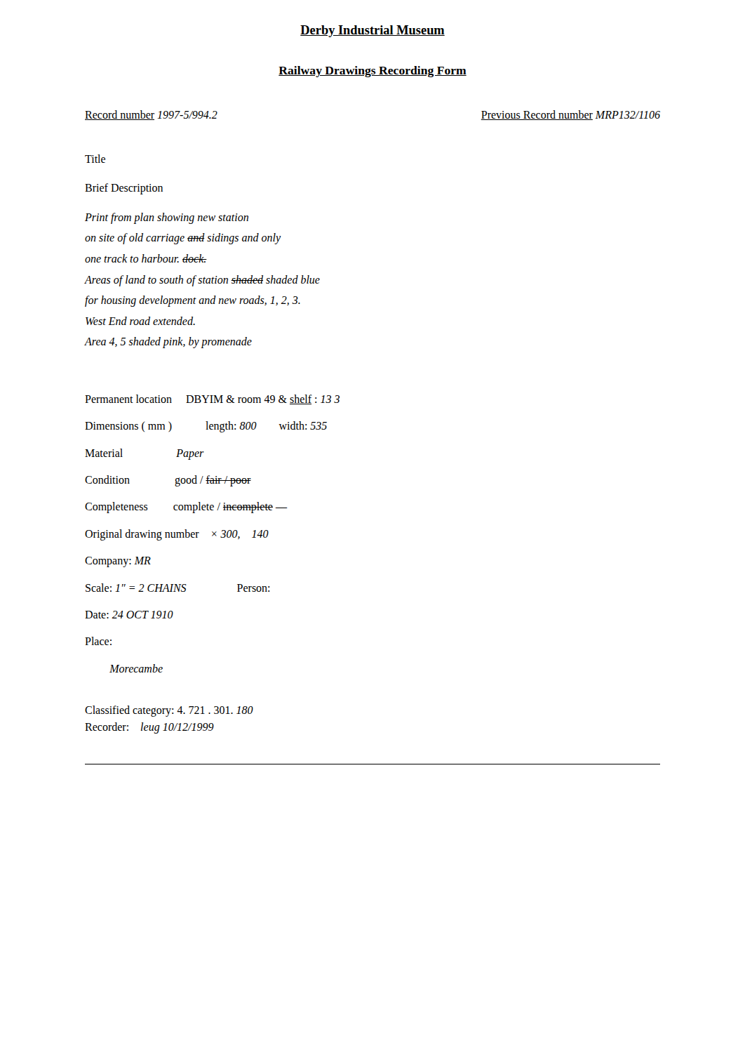Derby Industrial Museum
Railway Drawings Recording Form
Record number 1997-5/994.2
Previous Record number MRP132/1106
Title
Brief Description
Print from plan showing new station
on site of old carriage and sidings and only
one track to harbour. dock.
Areas of land to south of station shaded shaded blue
for housing development and new roads, 1, 2, 3.
West End road extended.
Area 4, 5 shaded pink, by promenade
Permanent location DBYIM & room 49 & shelf : 13 3
Dimensions ( mm ) length: 800 width: 535
Material Paper
Condition good / fair / poor
Completeness complete / incomplete —
Original drawing number × 300, 140
Company: MR
Scale: 1″ = 2 CHAINS Person:
Date: 24 OCT 1910
Place:
Morecambe
Classified category: 4. 721 . 301. 180
Recorder: leug 10/12/1999